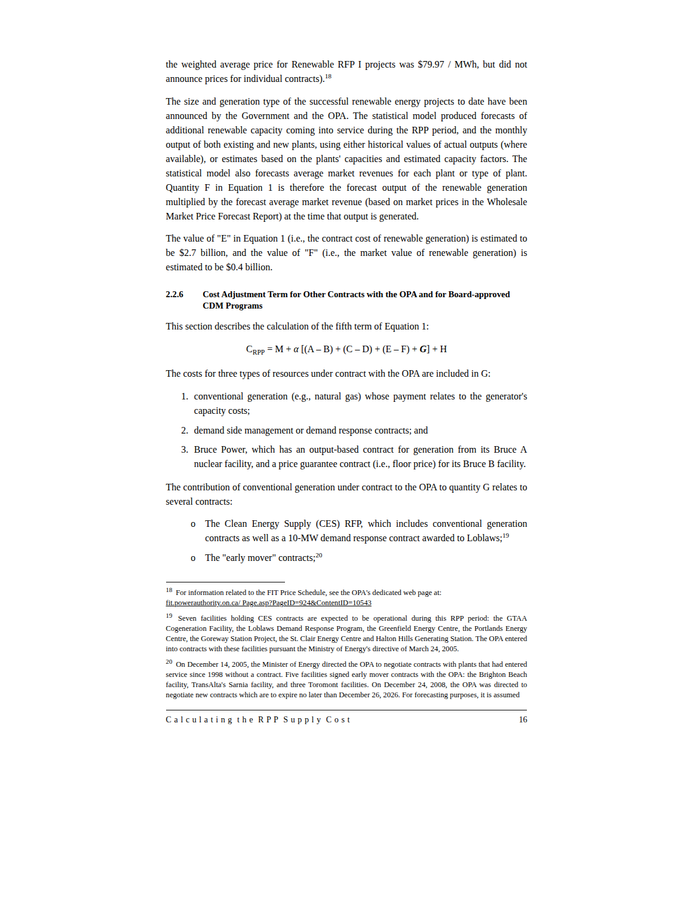the weighted average price for Renewable RFP I projects was $79.97 / MWh, but did not announce prices for individual contracts).18
The size and generation type of the successful renewable energy projects to date have been announced by the Government and the OPA. The statistical model produced forecasts of additional renewable capacity coming into service during the RPP period, and the monthly output of both existing and new plants, using either historical values of actual outputs (where available), or estimates based on the plants' capacities and estimated capacity factors. The statistical model also forecasts average market revenues for each plant or type of plant. Quantity F in Equation 1 is therefore the forecast output of the renewable generation multiplied by the forecast average market revenue (based on market prices in the Wholesale Market Price Forecast Report) at the time that output is generated.
The value of "E" in Equation 1 (i.e., the contract cost of renewable generation) is estimated to be $2.7 billion, and the value of "F" (i.e., the market value of renewable generation) is estimated to be $0.4 billion.
2.2.6 Cost Adjustment Term for Other Contracts with the OPA and for Board-approved CDM Programs
This section describes the calculation of the fifth term of Equation 1:
CRPP = M + α [(A – B) + (C – D) + (E – F) + G] + H
The costs for three types of resources under contract with the OPA are included in G:
conventional generation (e.g., natural gas) whose payment relates to the generator's capacity costs;
demand side management or demand response contracts; and
Bruce Power, which has an output-based contract for generation from its Bruce A nuclear facility, and a price guarantee contract (i.e., floor price) for its Bruce B facility.
The contribution of conventional generation under contract to the OPA to quantity G relates to several contracts:
The Clean Energy Supply (CES) RFP, which includes conventional generation contracts as well as a 10-MW demand response contract awarded to Loblaws;19
The "early mover" contracts;20
18 For information related to the FIT Price Schedule, see the OPA's dedicated web page at:
fit.powerauthority.on.ca/ Page.asp?PageID=924&ContentID=10543
19 Seven facilities holding CES contracts are expected to be operational during this RPP period: the GTAA Cogeneration Facility, the Loblaws Demand Response Program, the Greenfield Energy Centre, the Portlands Energy Centre, the Goreway Station Project, the St. Clair Energy Centre and Halton Hills Generating Station. The OPA entered into contracts with these facilities pursuant the Ministry of Energy's directive of March 24, 2005.
20 On December 14, 2005, the Minister of Energy directed the OPA to negotiate contracts with plants that had entered service since 1998 without a contract. Five facilities signed early mover contracts with the OPA: the Brighton Beach facility, TransAlta's Sarnia facility, and three Toromont facilities. On December 24, 2008, the OPA was directed to negotiate new contracts which are to expire no later than December 26, 2026. For forecasting purposes, it is assumed
C a l c u l a t i n g t h e R P P S u p p l y C o s t 16